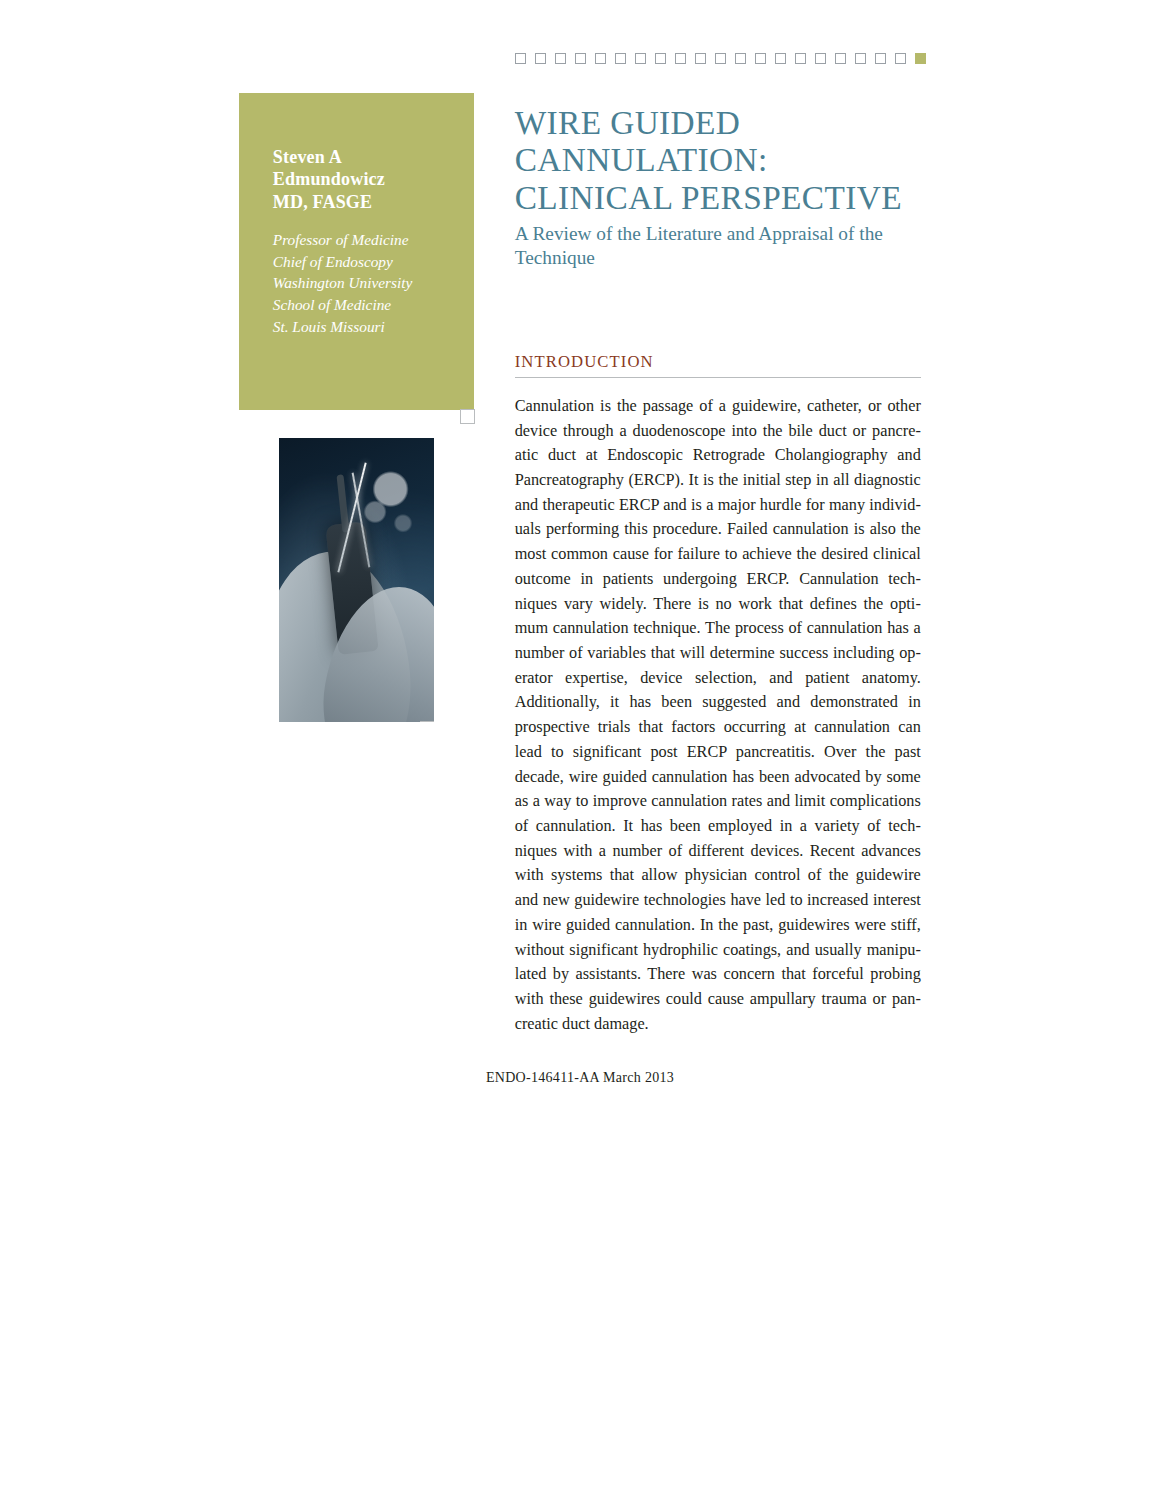Steven A Edmundowicz
MD, FASGE
Professor of Medicine
Chief of Endoscopy
Washington University
School of Medicine
St. Louis Missouri
WIRE GUIDED CANNULATION:
CLINICAL PERSPECTIVE
A Review of the Literature and Appraisal of the Technique
INTRODUCTION
Cannulation is the passage of a guidewire, catheter, or other device through a duodenoscope into the bile duct or pancreatic duct at Endoscopic Retrograde Cholangiography and Pancreatography (ERCP). It is the initial step in all diagnostic and therapeutic ERCP and is a major hurdle for many individuals performing this procedure. Failed cannulation is also the most common cause for failure to achieve the desired clinical outcome in patients undergoing ERCP. Cannulation techniques vary widely. There is no work that defines the optimum cannulation technique. The process of cannulation has a number of variables that will determine success including operator expertise, device selection, and patient anatomy. Additionally, it has been suggested and demonstrated in prospective trials that factors occurring at cannulation can lead to significant post ERCP pancreatitis. Over the past decade, wire guided cannulation has been advocated by some as a way to improve cannulation rates and limit complications of cannulation. It has been employed in a variety of techniques with a number of different devices. Recent advances with systems that allow physician control of the guidewire and new guidewire technologies have led to increased interest in wire guided cannulation. In the past, guidewires were stiff, without significant hydrophilic coatings, and usually manipulated by assistants. There was concern that forceful probing with these guidewires could cause ampullary trauma or pancreatic duct damage.
ENDO-146411-AA March 2013